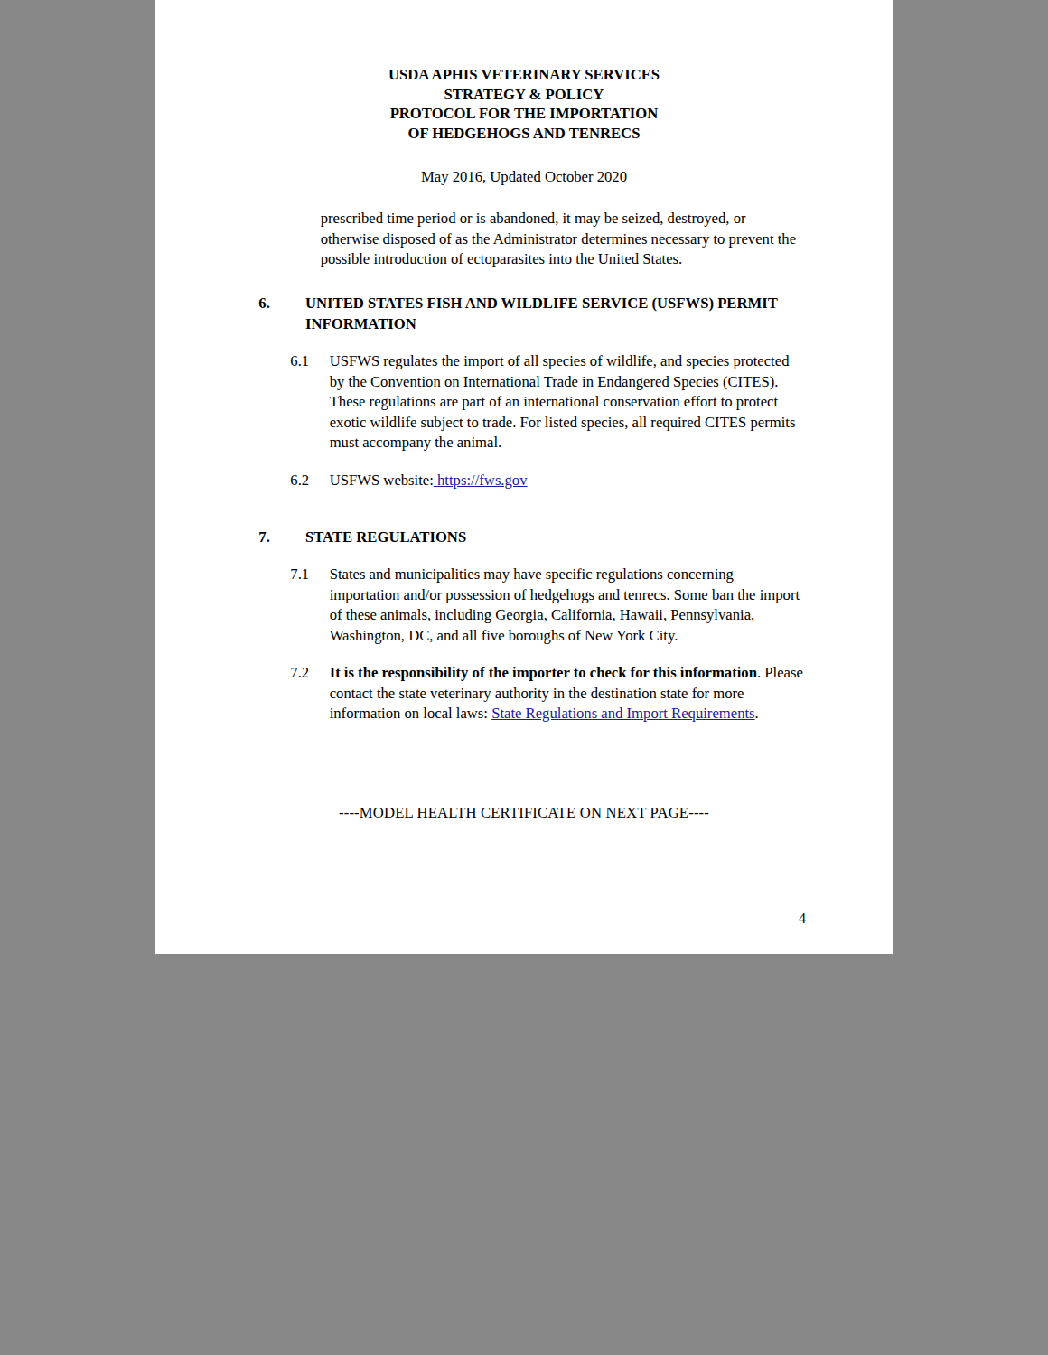USDA APHIS VETERINARY SERVICES STRATEGY & POLICY PROTOCOL FOR THE IMPORTATION OF HEDGEHOGS AND TENRECS
May 2016, Updated October 2020
prescribed time period or is abandoned, it may be seized, destroyed, or otherwise disposed of as the Administrator determines necessary to prevent the possible introduction of ectoparasites into the United States.
6. UNITED STATES FISH AND WILDLIFE SERVICE (USFWS) PERMIT INFORMATION
6.1 USFWS regulates the import of all species of wildlife, and species protected by the Convention on International Trade in Endangered Species (CITES). These regulations are part of an international conservation effort to protect exotic wildlife subject to trade. For listed species, all required CITES permits must accompany the animal.
6.2 USFWS website: https://fws.gov
7. STATE REGULATIONS
7.1 States and municipalities may have specific regulations concerning importation and/or possession of hedgehogs and tenrecs. Some ban the import of these animals, including Georgia, California, Hawaii, Pennsylvania, Washington, DC, and all five boroughs of New York City.
7.2 It is the responsibility of the importer to check for this information. Please contact the state veterinary authority in the destination state for more information on local laws: State Regulations and Import Requirements.
----MODEL HEALTH CERTIFICATE ON NEXT PAGE----
4